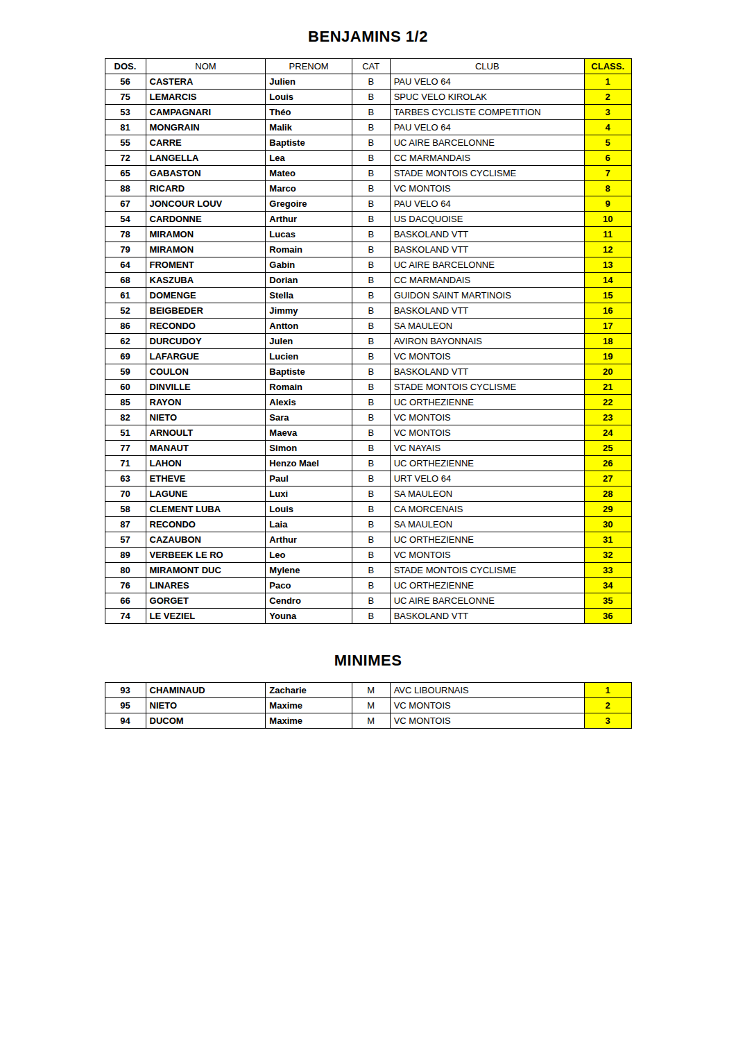BENJAMINS 1/2
| DOS. | NOM | PRENOM | CAT | CLUB | CLASS. |
| --- | --- | --- | --- | --- | --- |
| 56 | CASTERA | Julien | B | PAU VELO 64 | 1 |
| 75 | LEMARCIS | Louis | B | SPUC VELO KIROLAK | 2 |
| 53 | CAMPAGNARI | Théo | B | TARBES CYCLISTE COMPETITION | 3 |
| 81 | MONGRAIN | Malik | B | PAU VELO 64 | 4 |
| 55 | CARRE | Baptiste | B | UC AIRE BARCELONNE | 5 |
| 72 | LANGELLA | Lea | B | CC MARMANDAIS | 6 |
| 65 | GABASTON | Mateo | B | STADE MONTOIS CYCLISME | 7 |
| 88 | RICARD | Marco | B | VC MONTOIS | 8 |
| 67 | JONCOUR LOUV | Gregoire | B | PAU VELO 64 | 9 |
| 54 | CARDONNE | Arthur | B | US DACQUOISE | 10 |
| 78 | MIRAMON | Lucas | B | BASKOLAND VTT | 11 |
| 79 | MIRAMON | Romain | B | BASKOLAND VTT | 12 |
| 64 | FROMENT | Gabin | B | UC AIRE BARCELONNE | 13 |
| 68 | KASZUBA | Dorian | B | CC MARMANDAIS | 14 |
| 61 | DOMENGE | Stella | B | GUIDON SAINT MARTINOIS | 15 |
| 52 | BEIGBEDER | Jimmy | B | BASKOLAND VTT | 16 |
| 86 | RECONDO | Antton | B | SA MAULEON | 17 |
| 62 | DURCUDOY | Julen | B | AVIRON BAYONNAIS | 18 |
| 69 | LAFARGUE | Lucien | B | VC MONTOIS | 19 |
| 59 | COULON | Baptiste | B | BASKOLAND VTT | 20 |
| 60 | DINVILLE | Romain | B | STADE MONTOIS CYCLISME | 21 |
| 85 | RAYON | Alexis | B | UC ORTHEZIENNE | 22 |
| 82 | NIETO | Sara | B | VC MONTOIS | 23 |
| 51 | ARNOULT | Maeva | B | VC MONTOIS | 24 |
| 77 | MANAUT | Simon | B | VC NAYAIS | 25 |
| 71 | LAHON | Henzo Mael | B | UC ORTHEZIENNE | 26 |
| 63 | ETHEVE | Paul | B | URT VELO 64 | 27 |
| 70 | LAGUNE | Luxi | B | SA MAULEON | 28 |
| 58 | CLEMENT LUBA | Louis | B | CA MORCENAIS | 29 |
| 87 | RECONDO | Laia | B | SA MAULEON | 30 |
| 57 | CAZAUBON | Arthur | B | UC ORTHEZIENNE | 31 |
| 89 | VERBEEK LE RO | Leo | B | VC MONTOIS | 32 |
| 80 | MIRAMONT DUC | Mylene | B | STADE MONTOIS CYCLISME | 33 |
| 76 | LINARES | Paco | B | UC ORTHEZIENNE | 34 |
| 66 | GORGET | Cendro | B | UC AIRE BARCELONNE | 35 |
| 74 | LE VEZIEL | Youna | B | BASKOLAND VTT | 36 |
MINIMES
| 93 | CHAMINAUD | Zacharie | M | AVC LIBOURNAIS | 1 |
| 95 | NIETO | Maxime | M | VC MONTOIS | 2 |
| 94 | DUCOM | Maxime | M | VC MONTOIS | 3 |